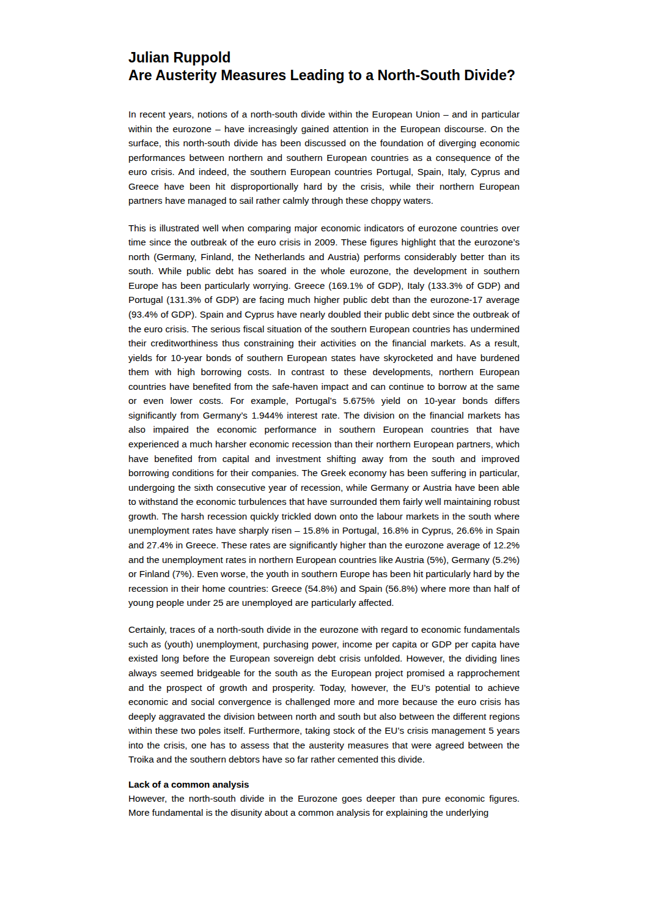Julian Ruppold
Are Austerity Measures Leading to a North-South Divide?
In recent years, notions of a north-south divide within the European Union – and in particular within the eurozone – have increasingly gained attention in the European discourse. On the surface, this north-south divide has been discussed on the foundation of diverging economic performances between northern and southern European countries as a consequence of the euro crisis. And indeed, the southern European countries Portugal, Spain, Italy, Cyprus and Greece have been hit disproportionally hard by the crisis, while their northern European partners have managed to sail rather calmly through these choppy waters.
This is illustrated well when comparing major economic indicators of eurozone countries over time since the outbreak of the euro crisis in 2009. These figures highlight that the eurozone’s north (Germany, Finland, the Netherlands and Austria) performs considerably better than its south. While public debt has soared in the whole eurozone, the development in southern Europe has been particularly worrying. Greece (169.1% of GDP), Italy (133.3% of GDP) and Portugal (131.3% of GDP) are facing much higher public debt than the eurozone-17 average (93.4% of GDP). Spain and Cyprus have nearly doubled their public debt since the outbreak of the euro crisis. The serious fiscal situation of the southern European countries has undermined their creditworthiness thus constraining their activities on the financial markets. As a result, yields for 10-year bonds of southern European states have skyrocketed and have burdened them with high borrowing costs. In contrast to these developments, northern European countries have benefited from the safe-haven impact and can continue to borrow at the same or even lower costs. For example, Portugal’s 5.675% yield on 10-year bonds differs significantly from Germany’s 1.944% interest rate. The division on the financial markets has also impaired the economic performance in southern European countries that have experienced a much harsher economic recession than their northern European partners, which have benefited from capital and investment shifting away from the south and improved borrowing conditions for their companies. The Greek economy has been suffering in particular, undergoing the sixth consecutive year of recession, while Germany or Austria have been able to withstand the economic turbulences that have surrounded them fairly well maintaining robust growth. The harsh recession quickly trickled down onto the labour markets in the south where unemployment rates have sharply risen – 15.8% in Portugal, 16.8% in Cyprus, 26.6% in Spain and 27.4% in Greece. These rates are significantly higher than the eurozone average of 12.2% and the unemployment rates in northern European countries like Austria (5%), Germany (5.2%) or Finland (7%). Even worse, the youth in southern Europe has been hit particularly hard by the recession in their home countries: Greece (54.8%) and Spain (56.8%) where more than half of young people under 25 are unemployed are particularly affected.
Certainly, traces of a north-south divide in the eurozone with regard to economic fundamentals such as (youth) unemployment, purchasing power, income per capita or GDP per capita have existed long before the European sovereign debt crisis unfolded. However, the dividing lines always seemed bridgeable for the south as the European project promised a rapprochement and the prospect of growth and prosperity. Today, however, the EU’s potential to achieve economic and social convergence is challenged more and more because the euro crisis has deeply aggravated the division between north and south but also between the different regions within these two poles itself. Furthermore, taking stock of the EU’s crisis management 5 years into the crisis, one has to assess that the austerity measures that were agreed between the Troika and the southern debtors have so far rather cemented this divide.
Lack of a common analysis
However, the north-south divide in the Eurozone goes deeper than pure economic figures. More fundamental is the disunity about a common analysis for explaining the underlying